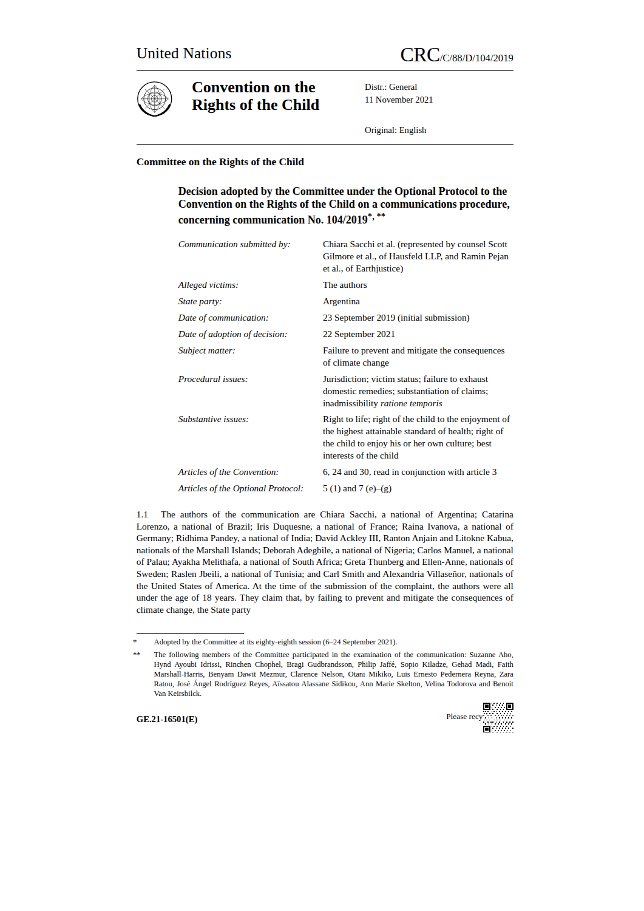United Nations
CRC/C/88/D/104/2019
Convention on the
Rights of the Child
Distr.: General
11 November 2021
Original: English
Committee on the Rights of the Child
Decision adopted by the Committee under the Optional Protocol to the Convention on the Rights of the Child on a communications procedure, concerning communication No. 104/2019*, **
| Communication submitted by: | Chiara Sacchi et al. (represented by counsel Scott Gilmore et al., of Hausfeld LLP, and Ramin Pejan et al., of Earthjustice) |
| Alleged victims: | The authors |
| State party: | Argentina |
| Date of communication: | 23 September 2019 (initial submission) |
| Date of adoption of decision: | 22 September 2021 |
| Subject matter: | Failure to prevent and mitigate the consequences of climate change |
| Procedural issues: | Jurisdiction; victim status; failure to exhaust domestic remedies; substantiation of claims; inadmissibility ratione temporis |
| Substantive issues: | Right to life; right of the child to the enjoyment of the highest attainable standard of health; right of the child to enjoy his or her own culture; best interests of the child |
| Articles of the Convention: | 6, 24 and 30, read in conjunction with article 3 |
| Articles of the Optional Protocol: | 5 (1) and 7 (e)–(g) |
1.1 The authors of the communication are Chiara Sacchi, a national of Argentina; Catarina Lorenzo, a national of Brazil; Iris Duquesne, a national of France; Raina Ivanova, a national of Germany; Ridhima Pandey, a national of India; David Ackley III, Ranton Anjain and Litokne Kabua, nationals of the Marshall Islands; Deborah Adegbile, a national of Nigeria; Carlos Manuel, a national of Palau; Ayakha Melithafa, a national of South Africa; Greta Thunberg and Ellen-Anne, nationals of Sweden; Raslen Jbeili, a national of Tunisia; and Carl Smith and Alexandria Villaseñor, nationals of the United States of America. At the time of the submission of the complaint, the authors were all under the age of 18 years. They claim that, by failing to prevent and mitigate the consequences of climate change, the State party
*Adopted by the Committee at its eighty-eighth session (6–24 September 2021).
**The following members of the Committee participated in the examination of the communication: Suzanne Aho, Hynd Ayoubi Idrissi, Rinchen Chophel, Bragi Gudbrandsson, Philip Jaffé, Sopio Kiladze, Gehad Madi, Faith Marshall-Harris, Benyam Dawit Mezmur, Clarence Nelson, Otani Mikiko, Luis Ernesto Pedernera Reyna, Zara Ratou, José Ángel Rodríguez Reyes, Aïssatou Alassane Sidikou, Ann Marie Skelton, Velina Todorova and Benoit Van Keirsbilck.
GE.21-16501(E)
Please recycle